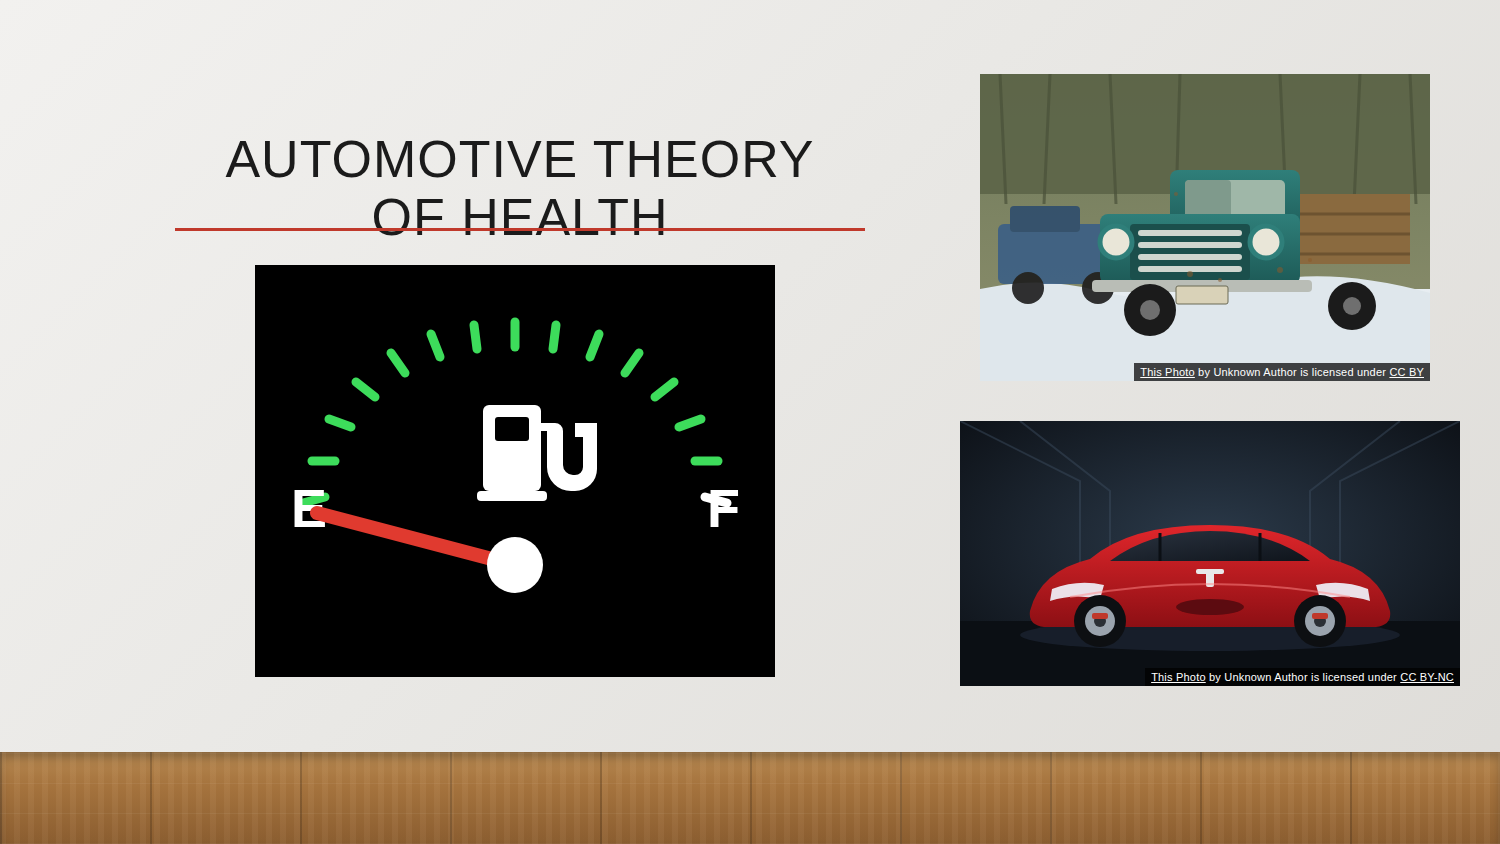Automotive Theory
of Health
E F
This Photo by Unknown Author is licensed under CC BY
This Photo by Unknown Author is licensed under CC BY-NC